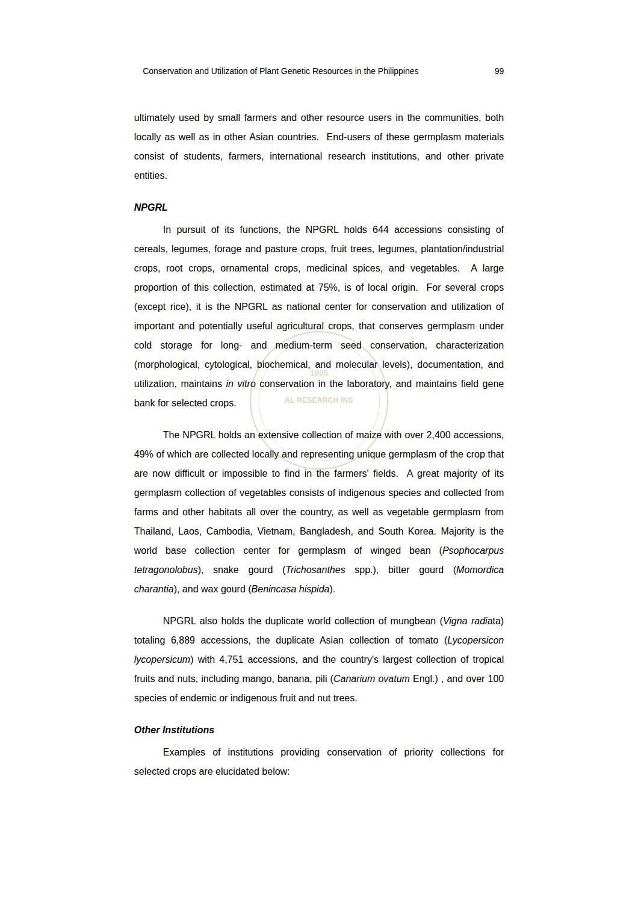1805 AL RESEARCH INS
Conservation and Utilization of Plant Genetic Resources in the Philippines 99
ultimately used by small farmers and other resource users in the communities, both locally as well as in other Asian countries. End-users of these germplasm materials consist of students, farmers, international research institutions, and other private entities.
NPGRL
In pursuit of its functions, the NPGRL holds 644 accessions consisting of cereals, legumes, forage and pasture crops, fruit trees, legumes, plantation/industrial crops, root crops, ornamental crops, medicinal spices, and vegetables. A large proportion of this collection, estimated at 75%, is of local origin. For several crops (except rice), it is the NPGRL as national center for conservation and utilization of important and potentially useful agricultural crops, that conserves germplasm under cold storage for long- and medium-term seed conservation, characterization (morphological, cytological, biochemical, and molecular levels), documentation, and utilization, maintains in vitro conservation in the laboratory, and maintains field gene bank for selected crops.
The NPGRL holds an extensive collection of maize with over 2,400 accessions, 49% of which are collected locally and representing unique germplasm of the crop that are now difficult or impossible to find in the farmers' fields. A great majority of its germplasm collection of vegetables consists of indigenous species and collected from farms and other habitats all over the country, as well as vegetable germplasm from Thailand, Laos, Cambodia, Vietnam, Bangladesh, and South Korea. Majority is the world base collection center for germplasm of winged bean (Psophocarpus tetragonolobus), snake gourd (Trichosanthes spp.), bitter gourd (Momordica charantia), and wax gourd (Benincasa hispida).
NPGRL also holds the duplicate world collection of mungbean (Vigna radiata) totaling 6,889 accessions, the duplicate Asian collection of tomato (Lycopersicon lycopersicum) with 4,751 accessions, and the country's largest collection of tropical fruits and nuts, including mango, banana, pili (Canarium ovatum Engl.) , and over 100 species of endemic or indigenous fruit and nut trees.
Other Institutions
Examples of institutions providing conservation of priority collections for selected crops are elucidated below: